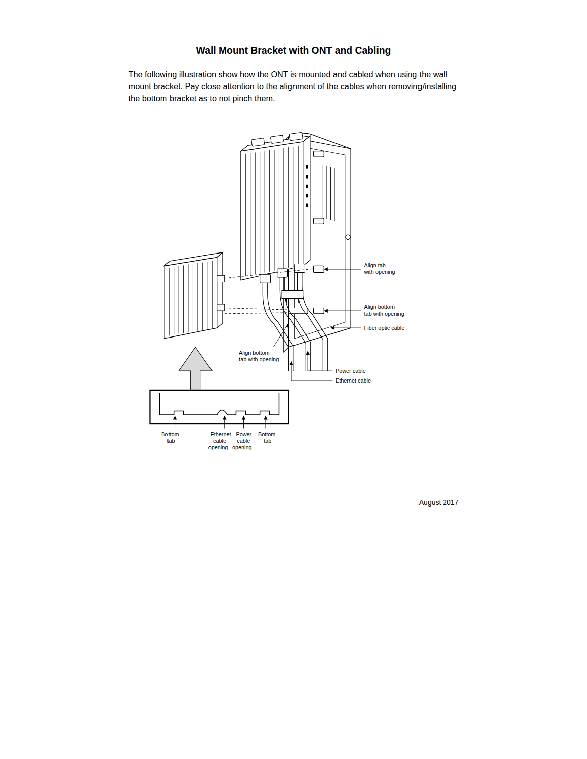Wall Mount Bracket with ONT and Cabling
The following illustration show how the ONT is mounted and cabled when using the wall mount bracket. Pay close attention to the alignment of the cables when removing/installing the bottom bracket as to not pinch them.
Align tab with opening Align bottom tab with opening Fiber optic cable Align bottom tab with opening Power cable Ethernet cable Bottom tab Ethernet cable opening Power cable opening Bottom tab
August 2017